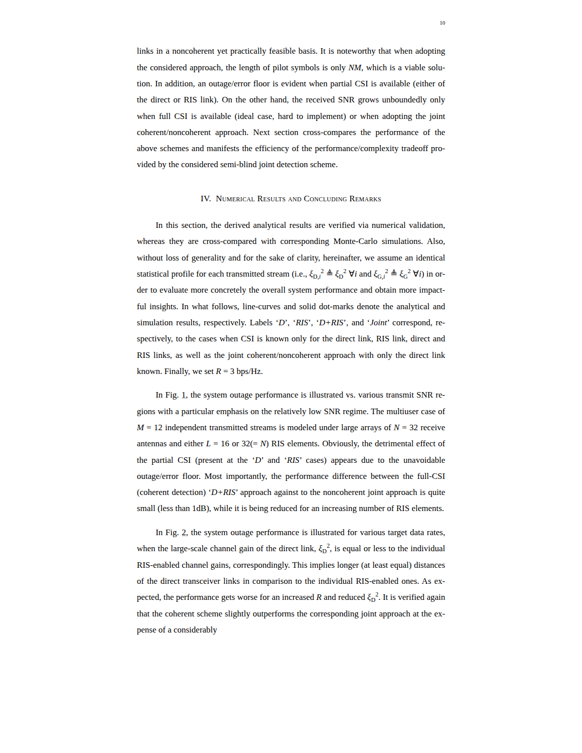10
links in a noncoherent yet practically feasible basis. It is noteworthy that when adopting the considered approach, the length of pilot symbols is only NM, which is a viable solution. In addition, an outage/error floor is evident when partial CSI is available (either of the direct or RIS link). On the other hand, the received SNR grows unboundedly only when full CSI is available (ideal case, hard to implement) or when adopting the joint coherent/noncoherent approach. Next section cross-compares the performance of the above schemes and manifests the efficiency of the performance/complexity tradeoff provided by the considered semi-blind joint detection scheme.
IV. Numerical Results and Concluding Remarks
In this section, the derived analytical results are verified via numerical validation, whereas they are cross-compared with corresponding Monte-Carlo simulations. Also, without loss of generality and for the sake of clarity, hereinafter, we assume an identical statistical profile for each transmitted stream (i.e., ξD,i2 ξD2 i and ξG,i2 ξG2 i) in order to evaluate more concretely the overall system performance and obtain more impactful insights. In what follows, line-curves and solid dot-marks denote the analytical and simulation results, respectively. Labels ‘D’, ‘RIS’, ‘D+RIS’, and ‘Joint’ correspond, respectively, to the cases when CSI is known only for the direct link, RIS link, direct and RIS links, as well as the joint coherent/noncoherent approach with only the direct link known. Finally, we set R = 3 bps/Hz.
In Fig. 1, the system outage performance is illustrated vs. various transmit SNR regions with a particular emphasis on the relatively low SNR regime. The multiuser case of M = 12 independent transmitted streams is modeled under large arrays of N = 32 receive antennas and either L = 16 or 32(= N) RIS elements. Obviously, the detrimental effect of the partial CSI (present at the ‘D’ and ‘RIS’ cases) appears due to the unavoidable outage/error floor. Most importantly, the performance difference between the full-CSI (coherent detection) ‘D+RIS’ approach against to the noncoherent joint approach is quite small (less than 1dB), while it is being reduced for an increasing number of RIS elements.
In Fig. 2, the system outage performance is illustrated for various target data rates, when the large-scale channel gain of the direct link, ξD2, is equal or less to the individual RIS-enabled channel gains, correspondingly. This implies longer (at least equal) distances of the direct transceiver links in comparison to the individual RIS-enabled ones. As expected, the performance gets worse for an increased R and reduced ξD2. It is verified again that the coherent scheme slightly outperforms the corresponding joint approach at the expense of a considerably